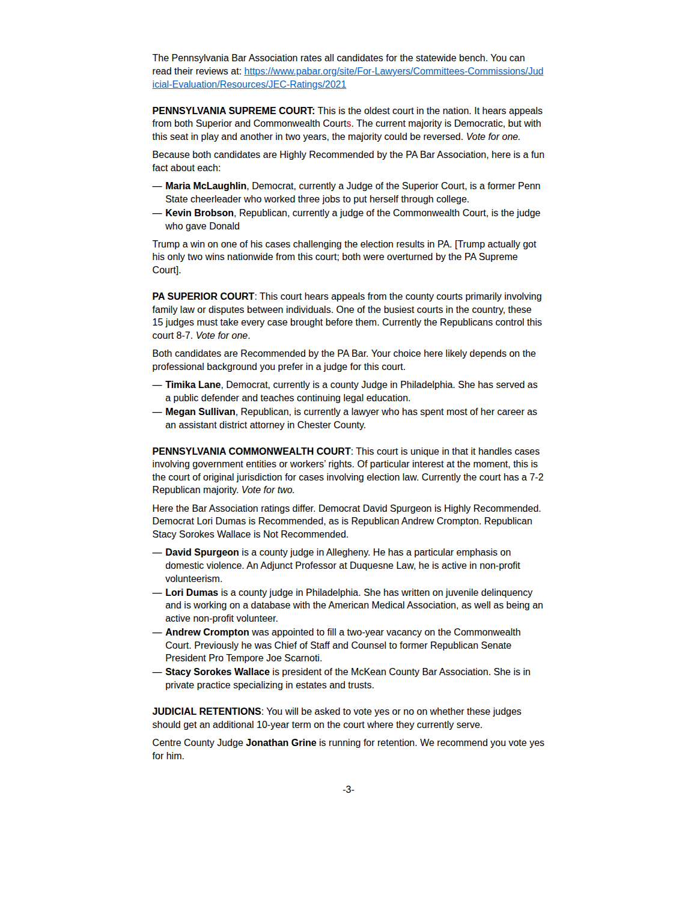The Pennsylvania Bar Association rates all candidates for the statewide bench. You can read their reviews at: https://www.pabar.org/site/For-Lawyers/Committees-Commissions/Judicial-Evaluation/Resources/JEC-Ratings/2021
PENNSYLVANIA SUPREME COURT: This is the oldest court in the nation. It hears appeals from both Superior and Commonwealth Courts. The current majority is Democratic, but with this seat in play and another in two years, the majority could be reversed. Vote for one.
Because both candidates are Highly Recommended by the PA Bar Association, here is a fun fact about each:
Maria McLaughlin, Democrat, currently a Judge of the Superior Court, is a former Penn State cheerleader who worked three jobs to put herself through college.
Kevin Brobson, Republican, currently a judge of the Commonwealth Court, is the judge who gave Donald
Trump a win on one of his cases challenging the election results in PA. [Trump actually got his only two wins nationwide from this court; both were overturned by the PA Supreme Court].
PA SUPERIOR COURT: This court hears appeals from the county courts primarily involving family law or disputes between individuals. One of the busiest courts in the country, these 15 judges must take every case brought before them. Currently the Republicans control this court 8-7. Vote for one.
Both candidates are Recommended by the PA Bar. Your choice here likely depends on the professional background you prefer in a judge for this court.
Timika Lane, Democrat, currently is a county Judge in Philadelphia. She has served as a public defender and teaches continuing legal education.
Megan Sullivan, Republican, is currently a lawyer who has spent most of her career as an assistant district attorney in Chester County.
PENNSYLVANIA COMMONWEALTH COURT: This court is unique in that it handles cases involving government entities or workers’ rights. Of particular interest at the moment, this is the court of original jurisdiction for cases involving election law. Currently the court has a 7-2 Republican majority. Vote for two.
Here the Bar Association ratings differ. Democrat David Spurgeon is Highly Recommended. Democrat Lori Dumas is Recommended, as is Republican Andrew Crompton. Republican Stacy Sorokes Wallace is Not Recommended.
David Spurgeon is a county judge in Allegheny. He has a particular emphasis on domestic violence. An Adjunct Professor at Duquesne Law, he is active in non-profit volunteerism.
Lori Dumas is a county judge in Philadelphia. She has written on juvenile delinquency and is working on a database with the American Medical Association, as well as being an active non-profit volunteer.
Andrew Crompton was appointed to fill a two-year vacancy on the Commonwealth Court. Previously he was Chief of Staff and Counsel to former Republican Senate President Pro Tempore Joe Scarnoti.
Stacy Sorokes Wallace is president of the McKean County Bar Association. She is in private practice specializing in estates and trusts.
JUDICIAL RETENTIONS: You will be asked to vote yes or no on whether these judges should get an additional 10-year term on the court where they currently serve.
Centre County Judge Jonathan Grine is running for retention. We recommend you vote yes for him.
-3-